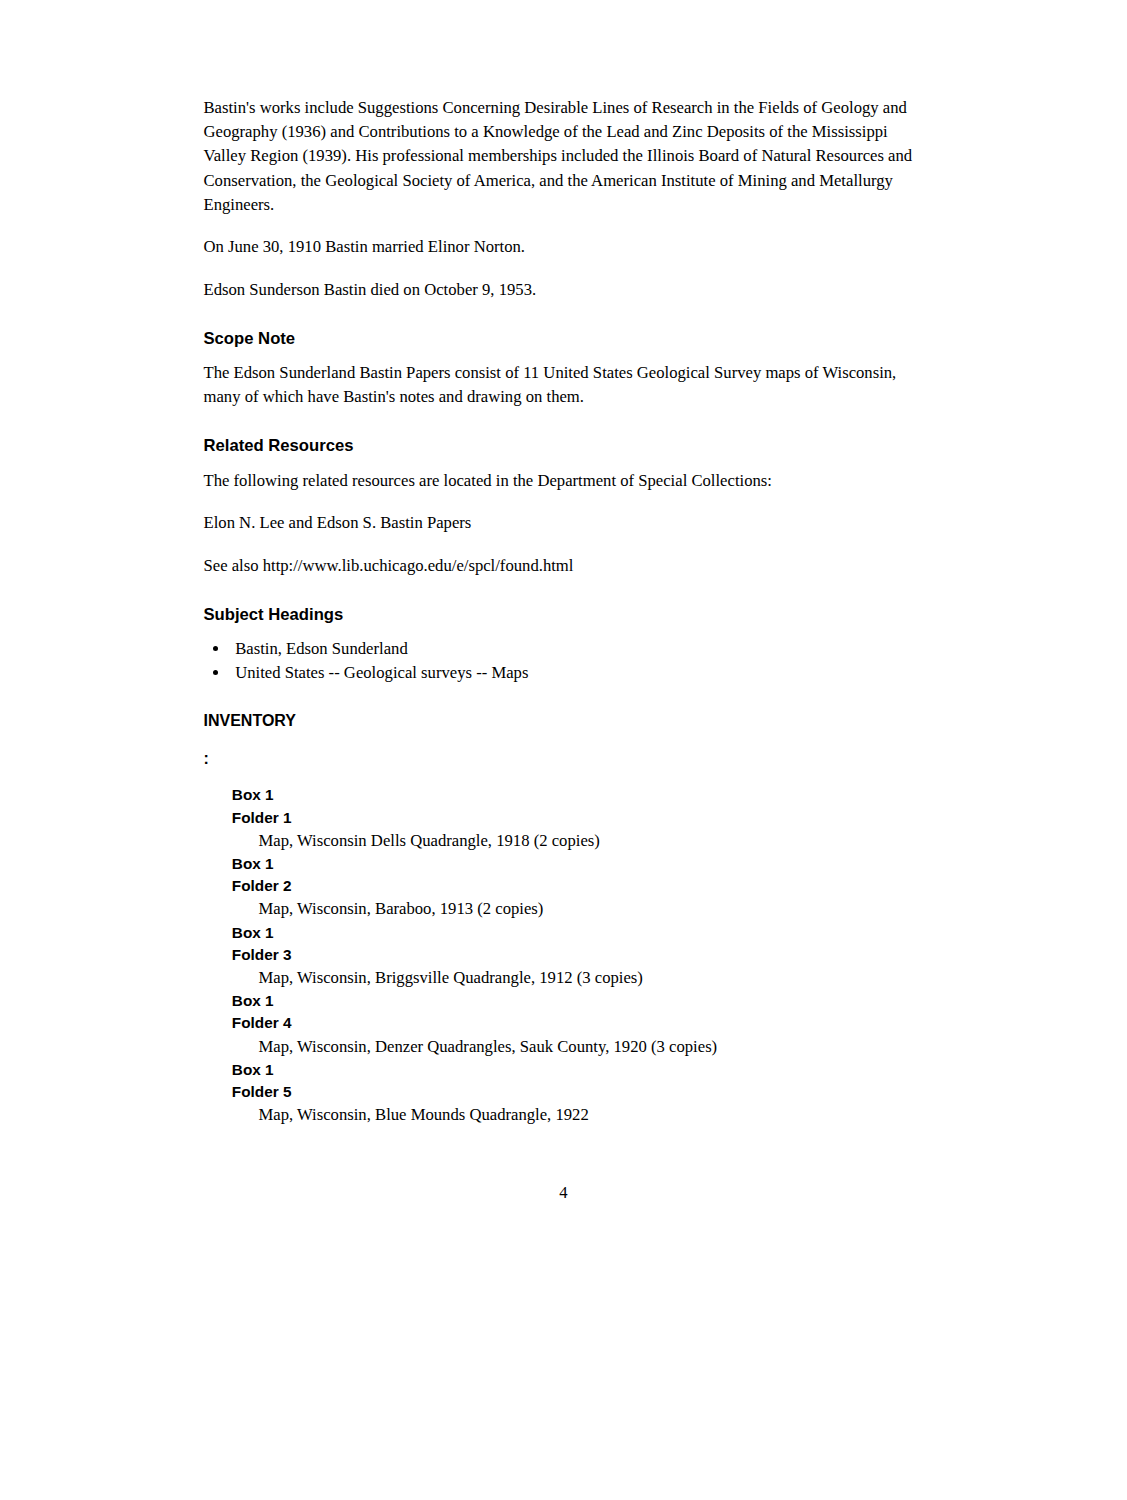Bastin's works include Suggestions Concerning Desirable Lines of Research in the Fields of Geology and Geography (1936) and Contributions to a Knowledge of the Lead and Zinc Deposits of the Mississippi Valley Region (1939). His professional memberships included the Illinois Board of Natural Resources and Conservation, the Geological Society of America, and the American Institute of Mining and Metallurgy Engineers.
On June 30, 1910 Bastin married Elinor Norton.
Edson Sunderson Bastin died on October 9, 1953.
Scope Note
The Edson Sunderland Bastin Papers consist of 11 United States Geological Survey maps of Wisconsin, many of which have Bastin's notes and drawing on them.
Related Resources
The following related resources are located in the Department of Special Collections:
Elon N. Lee and Edson S. Bastin Papers
See also http://www.lib.uchicago.edu/e/spcl/found.html
Subject Headings
Bastin, Edson Sunderland
United States -- Geological surveys -- Maps
INVENTORY
:
Box 1
Folder 1
Map, Wisconsin Dells Quadrangle, 1918 (2 copies)
Box 1
Folder 2
Map, Wisconsin, Baraboo, 1913 (2 copies)
Box 1
Folder 3
Map, Wisconsin, Briggsville Quadrangle, 1912 (3 copies)
Box 1
Folder 4
Map, Wisconsin, Denzer Quadrangles, Sauk County, 1920 (3 copies)
Box 1
Folder 5
Map, Wisconsin, Blue Mounds Quadrangle, 1922
4